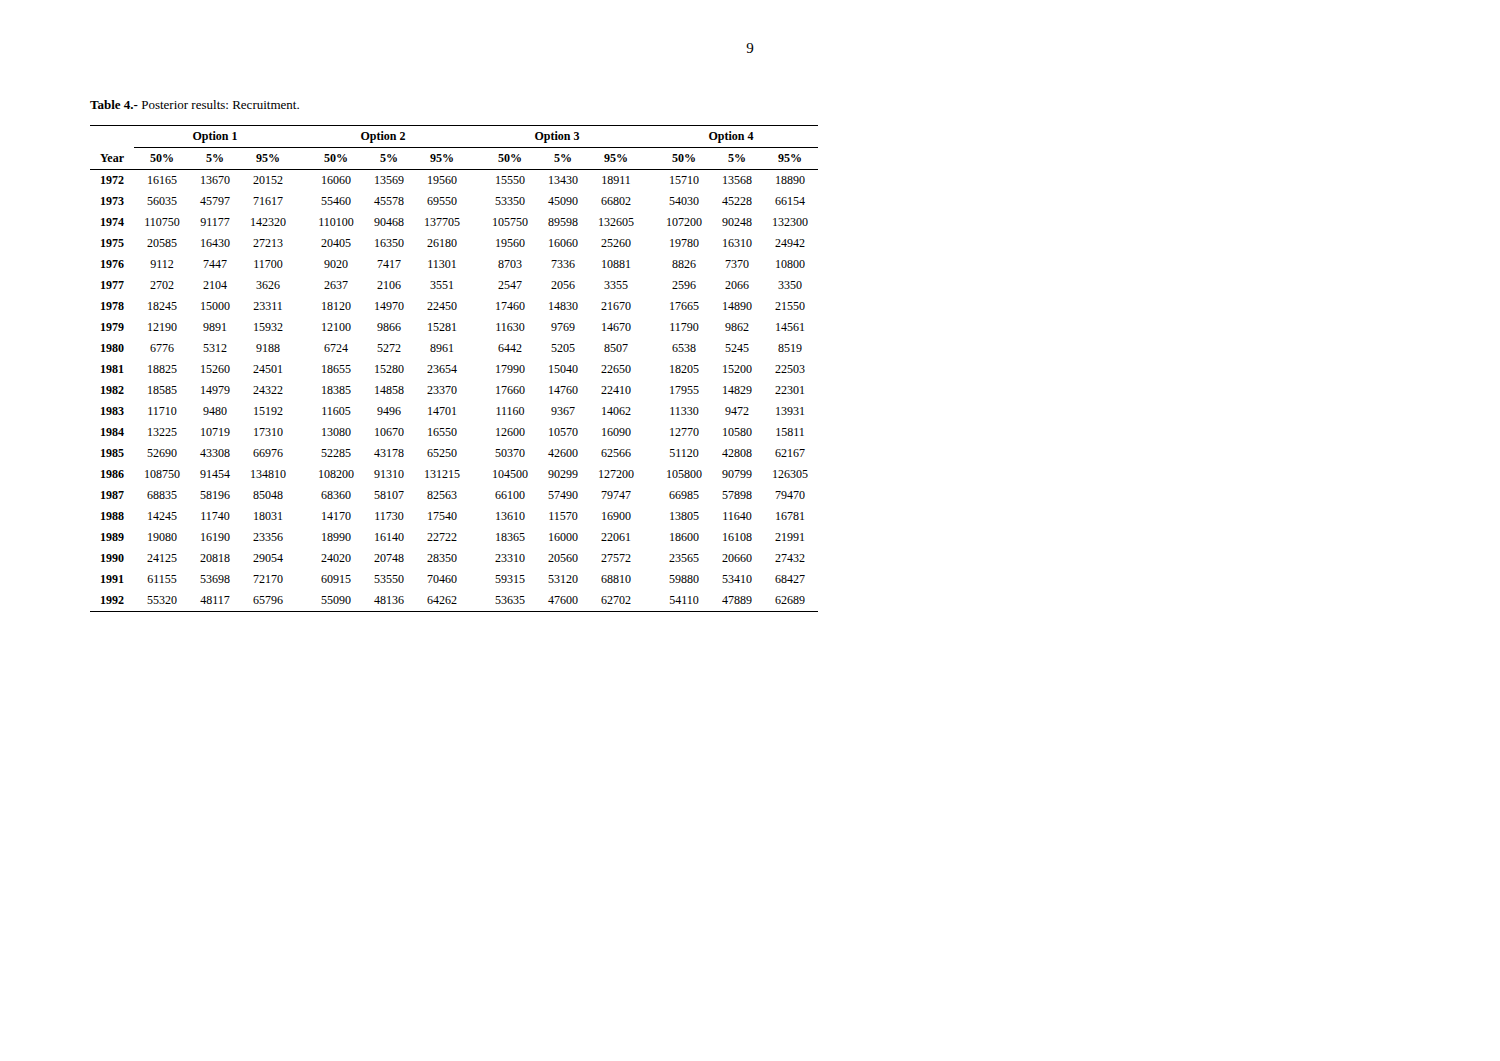9
Table 4.- Posterior results: Recruitment.
| | Option 1 | Option 2 | Option 3 | Option 4 |
| --- | --- | --- | --- | --- |
| Year | 50% | 5% | 95% | 50% | 5% | 95% | 50% | 5% | 95% | 50% | 5% | 95% |
| 1972 | 16165 | 13670 | 20152 | 16060 | 13569 | 19560 | 15550 | 13430 | 18911 | 15710 | 13568 | 18890 |
| 1973 | 56035 | 45797 | 71617 | 55460 | 45578 | 69550 | 53350 | 45090 | 66802 | 54030 | 45228 | 66154 |
| 1974 | 110750 | 91177 | 142320 | 110100 | 90468 | 137705 | 105750 | 89598 | 132605 | 107200 | 90248 | 132300 |
| 1975 | 20585 | 16430 | 27213 | 20405 | 16350 | 26180 | 19560 | 16060 | 25260 | 19780 | 16310 | 24942 |
| 1976 | 9112 | 7447 | 11700 | 9020 | 7417 | 11301 | 8703 | 7336 | 10881 | 8826 | 7370 | 10800 |
| 1977 | 2702 | 2104 | 3626 | 2637 | 2106 | 3551 | 2547 | 2056 | 3355 | 2596 | 2066 | 3350 |
| 1978 | 18245 | 15000 | 23311 | 18120 | 14970 | 22450 | 17460 | 14830 | 21670 | 17665 | 14890 | 21550 |
| 1979 | 12190 | 9891 | 15932 | 12100 | 9866 | 15281 | 11630 | 9769 | 14670 | 11790 | 9862 | 14561 |
| 1980 | 6776 | 5312 | 9188 | 6724 | 5272 | 8961 | 6442 | 5205 | 8507 | 6538 | 5245 | 8519 |
| 1981 | 18825 | 15260 | 24501 | 18655 | 15280 | 23654 | 17990 | 15040 | 22650 | 18205 | 15200 | 22503 |
| 1982 | 18585 | 14979 | 24322 | 18385 | 14858 | 23370 | 17660 | 14760 | 22410 | 17955 | 14829 | 22301 |
| 1983 | 11710 | 9480 | 15192 | 11605 | 9496 | 14701 | 11160 | 9367 | 14062 | 11330 | 9472 | 13931 |
| 1984 | 13225 | 10719 | 17310 | 13080 | 10670 | 16550 | 12600 | 10570 | 16090 | 12770 | 10580 | 15811 |
| 1985 | 52690 | 43308 | 66976 | 52285 | 43178 | 65250 | 50370 | 42600 | 62566 | 51120 | 42808 | 62167 |
| 1986 | 108750 | 91454 | 134810 | 108200 | 91310 | 131215 | 104500 | 90299 | 127200 | 105800 | 90799 | 126305 |
| 1987 | 68835 | 58196 | 85048 | 68360 | 58107 | 82563 | 66100 | 57490 | 79747 | 66985 | 57898 | 79470 |
| 1988 | 14245 | 11740 | 18031 | 14170 | 11730 | 17540 | 13610 | 11570 | 16900 | 13805 | 11640 | 16781 |
| 1989 | 19080 | 16190 | 23356 | 18990 | 16140 | 22722 | 18365 | 16000 | 22061 | 18600 | 16108 | 21991 |
| 1990 | 24125 | 20818 | 29054 | 24020 | 20748 | 28350 | 23310 | 20560 | 27572 | 23565 | 20660 | 27432 |
| 1991 | 61155 | 53698 | 72170 | 60915 | 53550 | 70460 | 59315 | 53120 | 68810 | 59880 | 53410 | 68427 |
| 1992 | 55320 | 48117 | 65796 | 55090 | 48136 | 64262 | 53635 | 47600 | 62702 | 54110 | 47889 | 62689 |